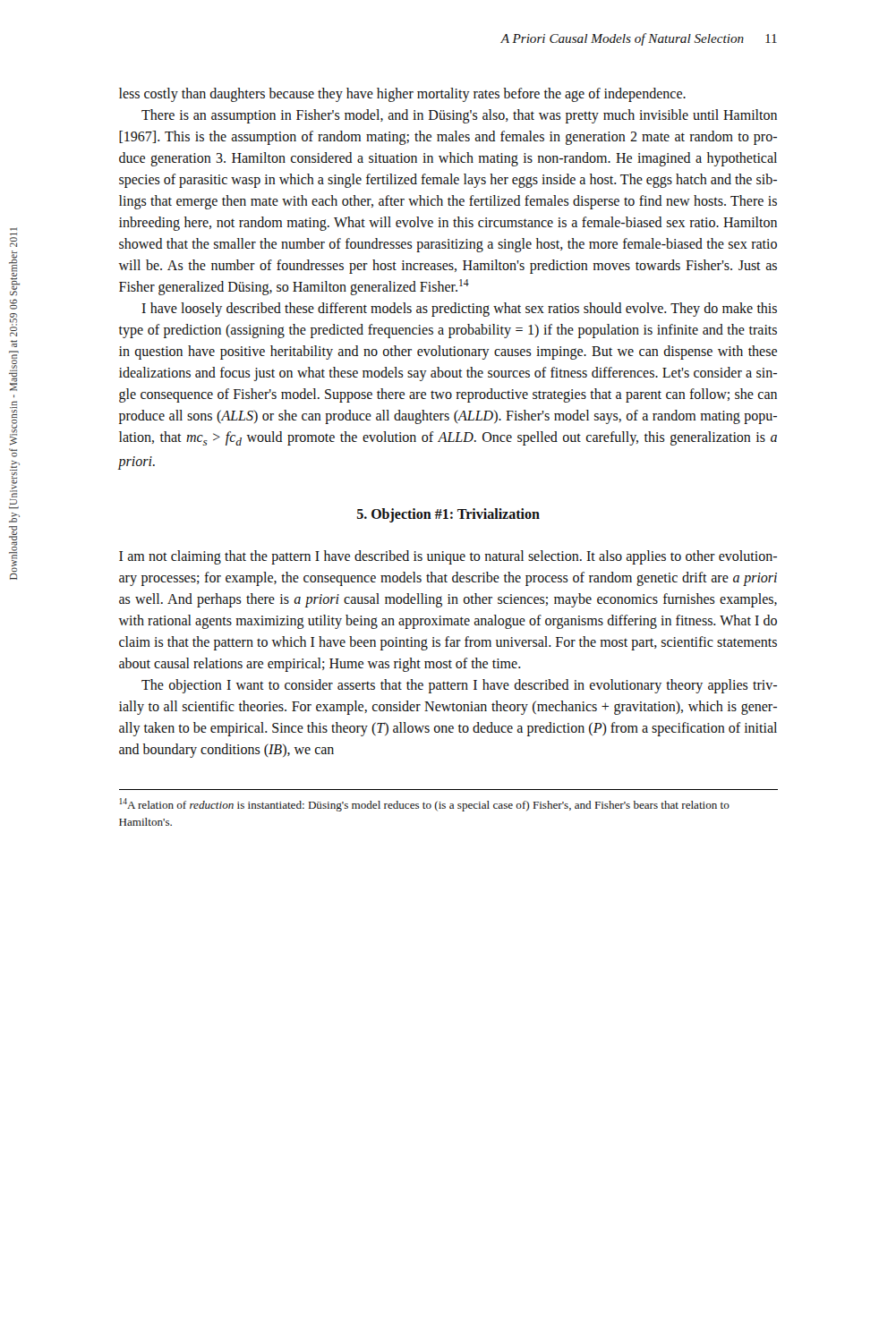Downloaded by [University of Wisconsin - Madison] at 20:59 06 September 2011
A Priori Causal Models of Natural Selection 11
less costly than daughters because they have higher mortality rates before the age of independence.
There is an assumption in Fisher's model, and in Düsing's also, that was pretty much invisible until Hamilton [1967]. This is the assumption of random mating; the males and females in generation 2 mate at random to produce generation 3. Hamilton considered a situation in which mating is non-random. He imagined a hypothetical species of parasitic wasp in which a single fertilized female lays her eggs inside a host. The eggs hatch and the siblings that emerge then mate with each other, after which the fertilized females disperse to find new hosts. There is inbreeding here, not random mating. What will evolve in this circumstance is a female-biased sex ratio. Hamilton showed that the smaller the number of foundresses parasitizing a single host, the more female-biased the sex ratio will be. As the number of foundresses per host increases, Hamilton's prediction moves towards Fisher's. Just as Fisher generalized Düsing, so Hamilton generalized Fisher.14
I have loosely described these different models as predicting what sex ratios should evolve. They do make this type of prediction (assigning the predicted frequencies a probability = 1) if the population is infinite and the traits in question have positive heritability and no other evolutionary causes impinge. But we can dispense with these idealizations and focus just on what these models say about the sources of fitness differences. Let's consider a single consequence of Fisher's model. Suppose there are two reproductive strategies that a parent can follow; she can produce all sons (ALLS) or she can produce all daughters (ALLD). Fisher's model says, of a random mating population, that mcs > fcd would promote the evolution of ALLD. Once spelled out carefully, this generalization is a priori.
5. Objection #1: Trivialization
I am not claiming that the pattern I have described is unique to natural selection. It also applies to other evolutionary processes; for example, the consequence models that describe the process of random genetic drift are a priori as well. And perhaps there is a priori causal modelling in other sciences; maybe economics furnishes examples, with rational agents maximizing utility being an approximate analogue of organisms differing in fitness. What I do claim is that the pattern to which I have been pointing is far from universal. For the most part, scientific statements about causal relations are empirical; Hume was right most of the time.
The objection I want to consider asserts that the pattern I have described in evolutionary theory applies trivially to all scientific theories. For example, consider Newtonian theory (mechanics + gravitation), which is generally taken to be empirical. Since this theory (T) allows one to deduce a prediction (P) from a specification of initial and boundary conditions (IB), we can
14A relation of reduction is instantiated: Düsing's model reduces to (is a special case of) Fisher's, and Fisher's bears that relation to Hamilton's.